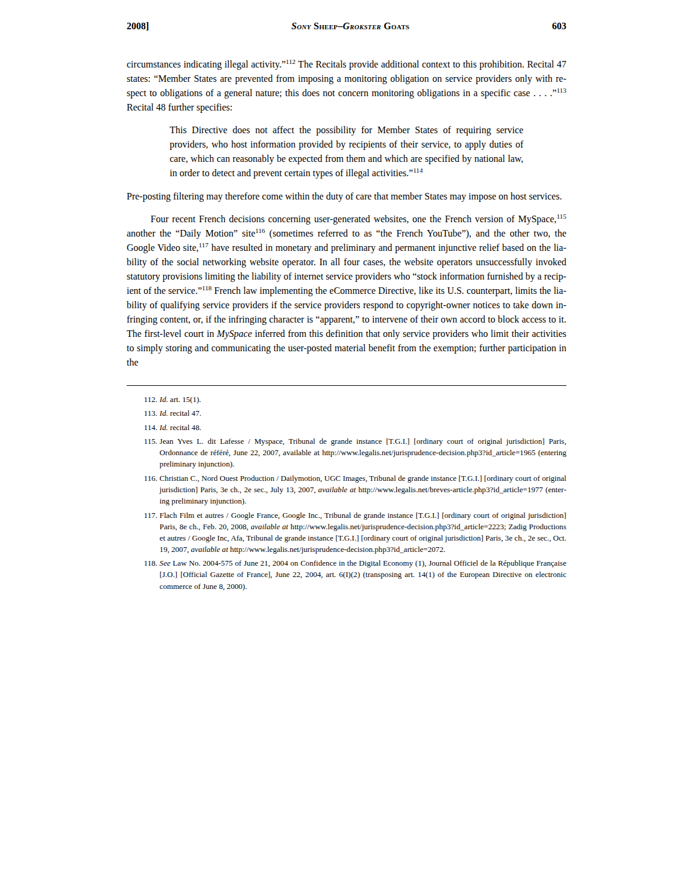2008] Sony Sheep–Grokster Goats 603
circumstances indicating illegal activity.”112 The Recitals provide additional context to this prohibition. Recital 47 states: “Member States are prevented from imposing a monitoring obligation on service providers only with respect to obligations of a general nature; this does not concern monitoring obligations in a specific case . . . .”113 Recital 48 further specifies:
This Directive does not affect the possibility for Member States of requiring service providers, who host information provided by recipients of their service, to apply duties of care, which can reasonably be expected from them and which are specified by national law, in order to detect and prevent certain types of illegal activities.”114
Pre-posting filtering may therefore come within the duty of care that member States may impose on host services.
Four recent French decisions concerning user-generated websites, one the French version of MySpace,115 another the “Daily Motion” site116 (sometimes referred to as “the French YouTube”), and the other two, the Google Video site,117 have resulted in monetary and preliminary and permanent injunctive relief based on the liability of the social networking website operator. In all four cases, the website operators unsuccessfully invoked statutory provisions limiting the liability of internet service providers who “stock information furnished by a recipient of the service.”118 French law implementing the eCommerce Directive, like its U.S. counterpart, limits the liability of qualifying service providers if the service providers respond to copyright-owner notices to take down infringing content, or, if the infringing character is “apparent,” to intervene of their own accord to block access to it. The first-level court in MySpace inferred from this definition that only service providers who limit their activities to simply storing and communicating the user-posted material benefit from the exemption; further participation in the
112. Id. art. 15(1).
113. Id. recital 47.
114. Id. recital 48.
115. Jean Yves L. dit Lafesse / Myspace, Tribunal de grande instance [T.G.I.] [ordinary court of original jurisdiction] Paris, Ordonnance de référé, June 22, 2007, available at http://www.legalis.net/jurisprudence-decision.php3?id_article=1965 (entering preliminary injunction).
116. Christian C., Nord Ouest Production / Dailymotion, UGC Images, Tribunal de grande instance [T.G.I.] [ordinary court of original jurisdiction] Paris, 3e ch., 2e sec., July 13, 2007, available at http://www.legalis.net/breves-article.php3?id_article=1977 (entering preliminary injunction).
117. Flach Film et autres / Google France, Google Inc., Tribunal de grande instance [T.G.I.] [ordinary court of original jurisdiction] Paris, 8e ch., Feb. 20, 2008, available at http://www.legalis.net/jurisprudence-decision.php3?id_article=2223; Zadig Productions et autres / Google Inc, Afa, Tribunal de grande instance [T.G.I.] [ordinary court of original jurisdiction] Paris, 3e ch., 2e sec., Oct. 19, 2007, available at http://www.legalis.net/jurisprudence-decision.php3?id_article=2072.
118. See Law No. 2004-575 of June 21, 2004 on Confidence in the Digital Economy (1), Journal Officiel de la République Française [J.O.] [Official Gazette of France], June 22, 2004, art. 6(I)(2) (transposing art. 14(1) of the European Directive on electronic commerce of June 8, 2000).